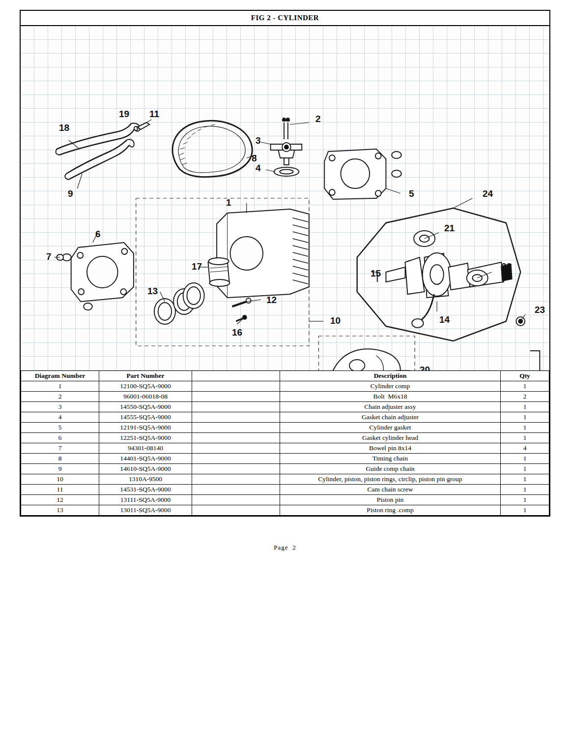FIG 2 - CYLINDER
18 19 11 9 8 2 3 4 5 6 7 1 17 13 12 16 10 24 21 22 23 15 14 20
| Diagram Number | Part Number | | Description | Qty |
| --- | --- | --- | --- | --- |
| 1 | 12100-SQ5A-9000 | | Cylinder comp | 1 |
| 2 | 96001-06018-08 | | Bolt M6x18 | 2 |
| 3 | 14550-SQ5A-9000 | | Chain adjuster assy | 1 |
| 4 | 14555-SQ5A-9000 | | Gasket chain adjuster | 1 |
| 5 | 12191-SQ5A-9000 | | Cylinder gasket | 1 |
| 6 | 12251-SQ5A-9000 | | Gasket cylinder head | 1 |
| 7 | 94301-08140 | | Bowel pin 8x14 | 4 |
| 8 | 14401-SQ5A-9000 | | Timing chain | 1 |
| 9 | 14610-SQ5A-9000 | | Guide comp chain | 1 |
| 10 | 1310A-9500 | | Cylinder, piston, piston rings, circlip, piston pin group | 1 |
| 11 | 14531-SQ5A-9000 | | Cam chain screw | 1 |
| 12 | 13111-SQ5A-9000 | | Piston pin | 1 |
| 13 | 13011-SQ5A-9000 | | Piston ring .comp | 1 |
Page 2